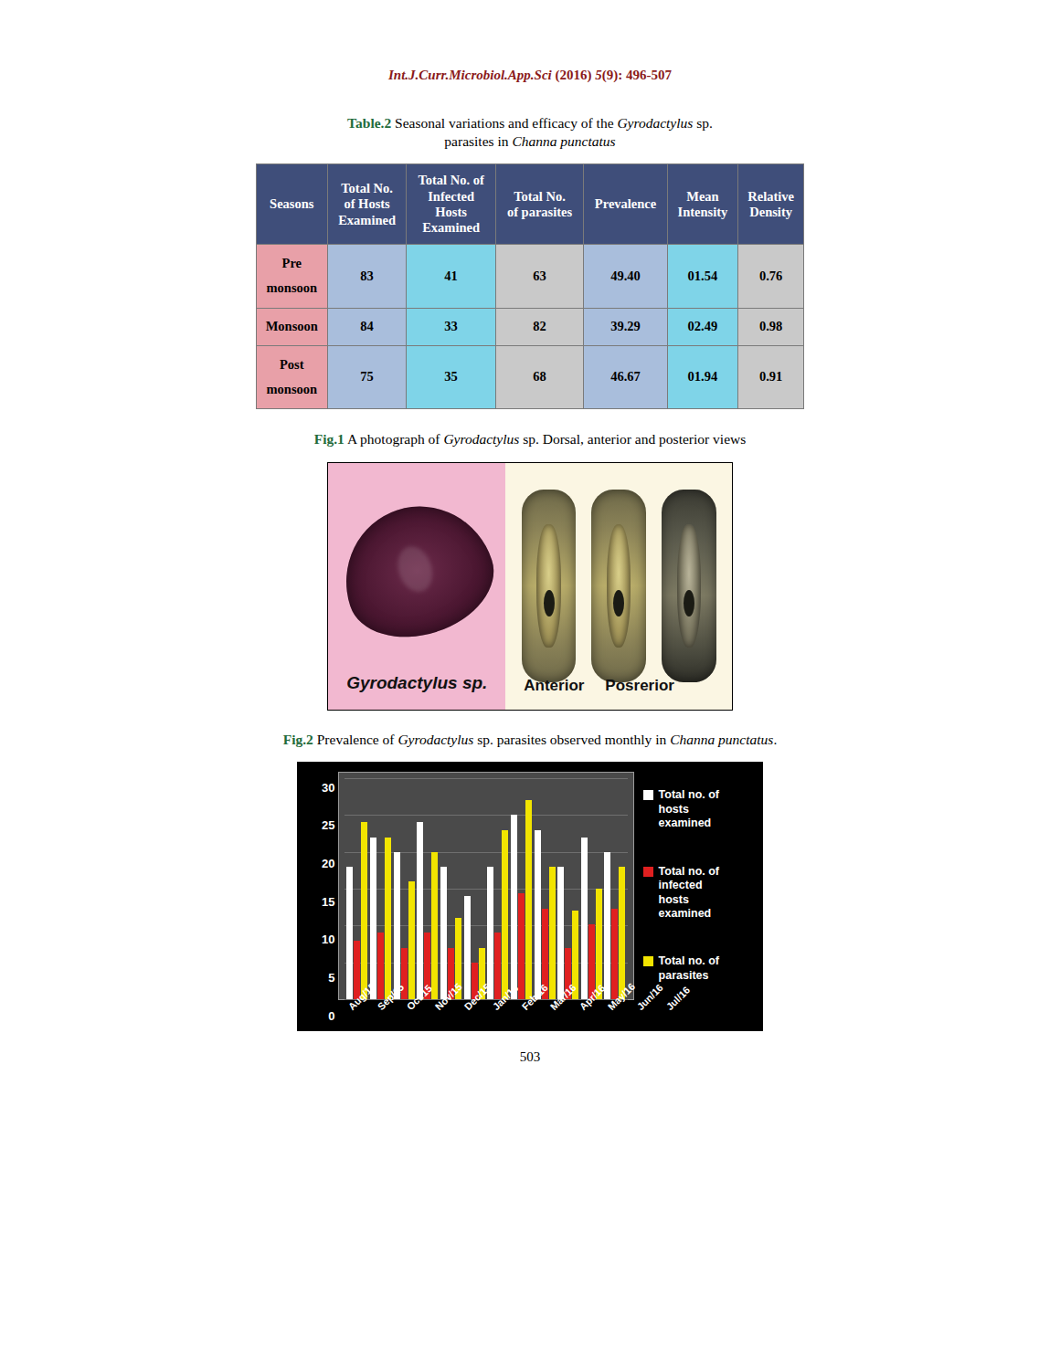Int.J.Curr.Microbiol.App.Sci (2016) 5(9): 496-507
Table.2 Seasonal variations and efficacy of the Gyrodactylus sp.
parasites in Channa punctatus
| Seasons | Total No. of Hosts Examined | Total No. of Infected Hosts Examined | Total No. of parasites | Prevalence | Mean Intensity | Relative Density |
| --- | --- | --- | --- | --- | --- | --- |
| Pre monsoon | 83 | 41 | 63 | 49.40 | 01.54 | 0.76 |
| Monsoon | 84 | 33 | 82 | 39.29 | 02.49 | 0.98 |
| Post monsoon | 75 | 35 | 68 | 46.67 | 01.94 | 0.91 |
Fig.1 A photograph of Gyrodactylus sp. Dorsal, anterior and posterior views
Gyrodactylus sp.
Anterior
Posrerior
Fig.2 Prevalence of Gyrodactylus sp. parasites observed monthly in Channa punctatus.
30 25 20 15 10 5 0
Total no. of
hosts
examined
Total no. of
infected
hosts
examined
Total no. of
parasites
Aug/15 Sep/15 Oct/15 Nov/15 Dec/15 Jan/16 Feb/16 Mar/16 Apr/16 May/16 Jun/16 Jul/16
503